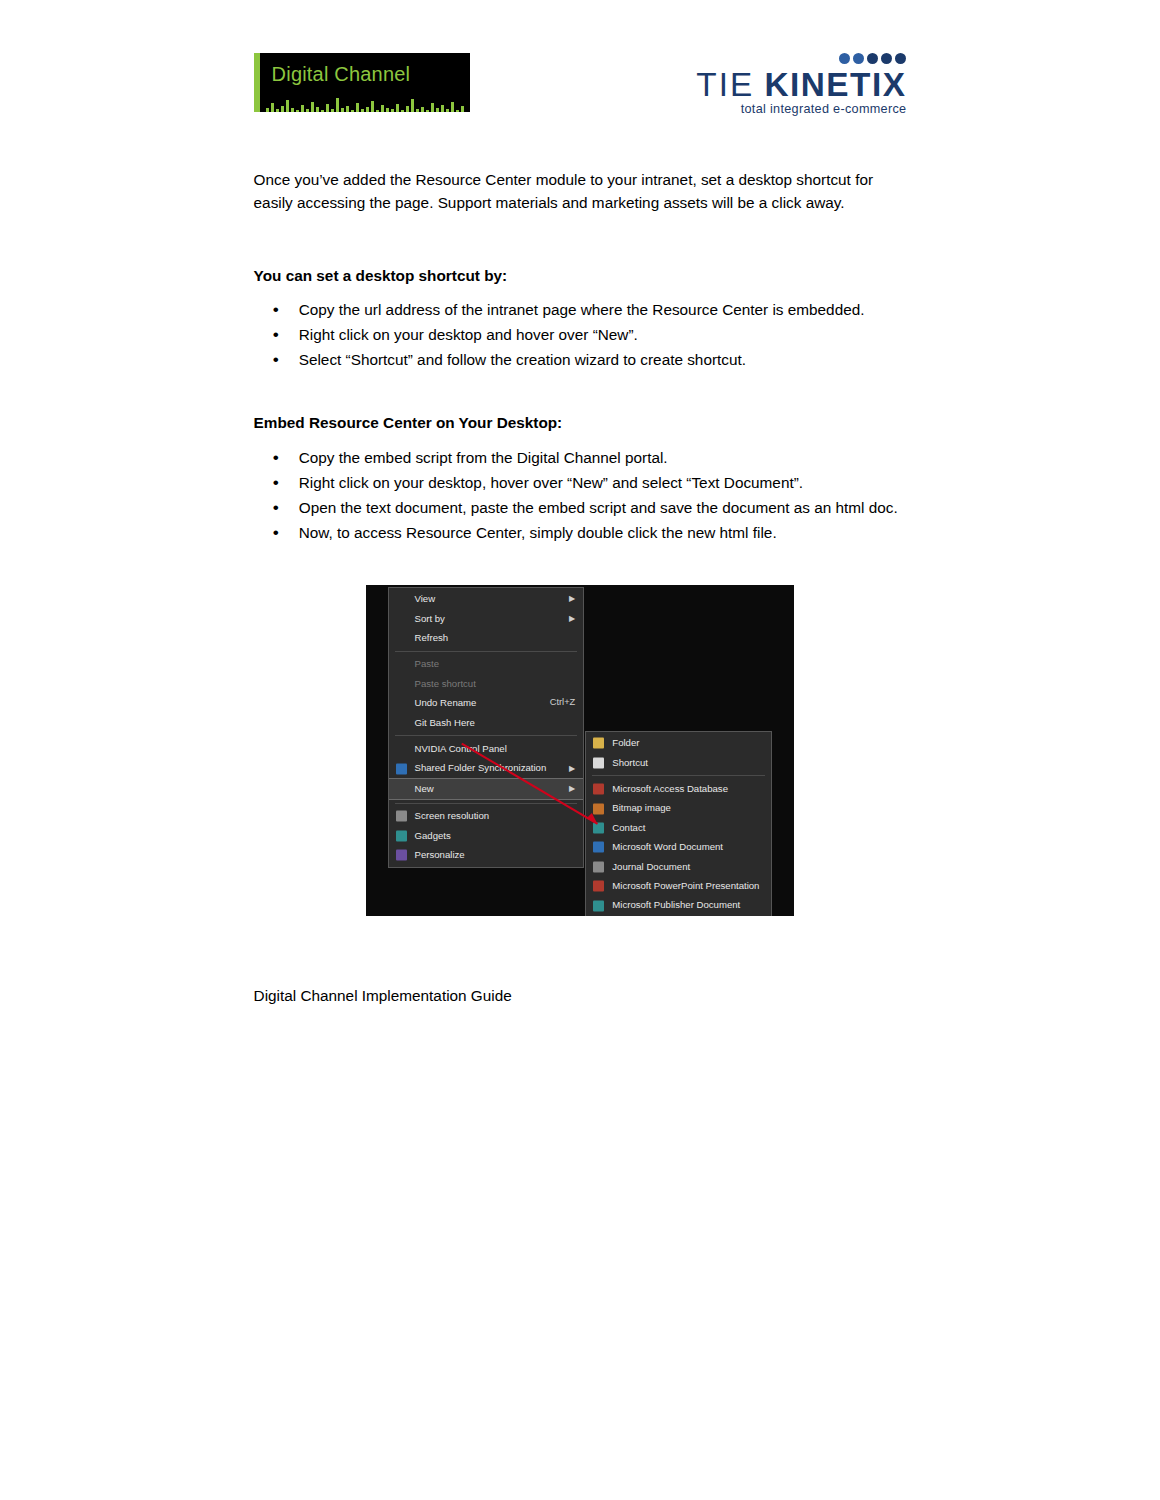Digital Channel
TIE KINETIX
total integrated e-commerce
Once you’ve added the Resource Center module to your intranet, set a desktop shortcut for easily accessing the page. Support materials and marketing assets will be a click away.
You can set a desktop shortcut by:
Copy the url address of the intranet page where the Resource Center is embedded.
Right click on your desktop and hover over “New”.
Select “Shortcut” and follow the creation wizard to create shortcut.
Embed Resource Center on Your Desktop:
Copy the embed script from the Digital Channel portal.
Right click on your desktop, hover over “New” and select “Text Document”.
Open the text document, paste the embed script and save the document as an html doc.
Now, to access Resource Center, simply double click the new html file.
View▶
Sort by▶
Refresh
Paste
Paste shortcut
Undo Rename Ctrl+Z
Git Bash Here
NVIDIA Control Panel
Shared Folder Synchronization▶
New▶
Screen resolution
Gadgets
Personalize
Folder
Shortcut
Microsoft Access Database
Bitmap image
Contact
Microsoft Word Document
Journal Document
Microsoft PowerPoint Presentation
Microsoft Publisher Document
Text Document
Microsoft Excel Worksheet
Compressed (zipped) Folder
Briefcase
Digital Channel Implementation Guide